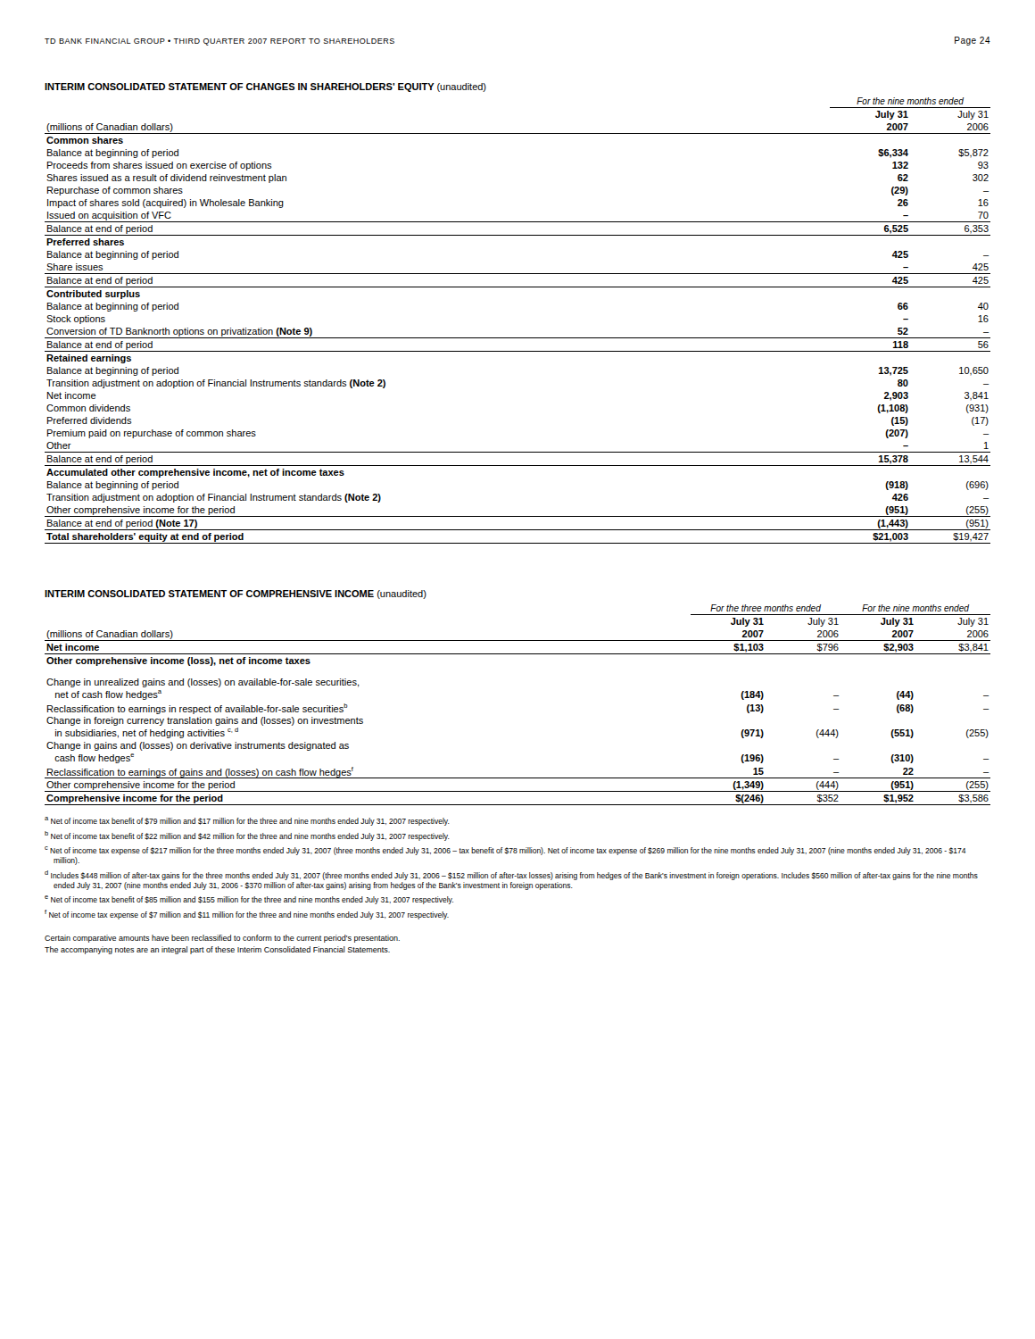TD BANK FINANCIAL GROUP • THIRD QUARTER 2007 REPORT TO SHAREHOLDERS
Page 24
INTERIM CONSOLIDATED STATEMENT OF CHANGES IN SHAREHOLDERS' EQUITY (unaudited)
| | For the nine months ended |
| | July 31 | July 31 |
| (millions of Canadian dollars) | 2007 | 2006 |
| Common shares | | |
| Balance at beginning of period | $6,334 | $5,872 |
| Proceeds from shares issued on exercise of options | 132 | 93 |
| Shares issued as a result of dividend reinvestment plan | 62 | 302 |
| Repurchase of common shares | (29) | – |
| Impact of shares sold (acquired) in Wholesale Banking | 26 | 16 |
| Issued on acquisition of VFC | – | 70 |
| Balance at end of period | 6,525 | 6,353 |
| Preferred shares | | |
| Balance at beginning of period | 425 | – |
| Share issues | – | 425 |
| Balance at end of period | 425 | 425 |
| Contributed surplus | | |
| Balance at beginning of period | 66 | 40 |
| Stock options | – | 16 |
| Conversion of TD Banknorth options on privatization (Note 9) | 52 | – |
| Balance at end of period | 118 | 56 |
| Retained earnings | | |
| Balance at beginning of period | 13,725 | 10,650 |
| Transition adjustment on adoption of Financial Instruments standards (Note 2) | 80 | – |
| Net income | 2,903 | 3,841 |
| Common dividends | (1,108) | (931) |
| Preferred dividends | (15) | (17) |
| Premium paid on repurchase of common shares | (207) | – |
| Other | – | 1 |
| Balance at end of period | 15,378 | 13,544 |
| Accumulated other comprehensive income, net of income taxes | | |
| Balance at beginning of period | (918) | (696) |
| Transition adjustment on adoption of Financial Instrument standards (Note 2) | 426 | – |
| Other comprehensive income for the period | (951) | (255) |
| Balance at end of period (Note 17) | (1,443) | (951) |
| Total shareholders' equity at end of period | $21,003 | $19,427 |
INTERIM CONSOLIDATED STATEMENT OF COMPREHENSIVE INCOME (unaudited)
| | For the three months ended | For the nine months ended |
| | July 31 | July 31 | July 31 | July 31 |
| (millions of Canadian dollars) | 2007 | 2006 | 2007 | 2006 |
| Net income | $1,103 | $796 | $2,903 | $3,841 |
| Other comprehensive income (loss), net of income taxes | | | | |
| Change in unrealized gains and (losses) on available-for-sale securities, net of cash flow hedges a | (184) | – | (44) | – |
| Reclassification to earnings in respect of available-for-sale securities b | (13) | – | (68) | – |
| Change in foreign currency translation gains and (losses) on investments in subsidiaries, net of hedging activities c, d | (971) | (444) | (551) | (255) |
| Change in gains and (losses) on derivative instruments designated as cash flow hedges e | (196) | – | (310) | – |
| Reclassification to earnings of gains and (losses) on cash flow hedges f | 15 | – | 22 | – |
| Other comprehensive income for the period | (1,349) | (444) | (951) | (255) |
| Comprehensive income for the period | $(246) | $352 | $1,952 | $3,586 |
a Net of income tax benefit of $79 million and $17 million for the three and nine months ended July 31, 2007 respectively.
b Net of income tax benefit of $22 million and $42 million for the three and nine months ended July 31, 2007 respectively.
c Net of income tax expense of $217 million for the three months ended July 31, 2007 (three months ended July 31, 2006 – tax benefit of $78 million). Net of income tax expense of $269 million for the nine months ended July 31, 2007 (nine months ended July 31, 2006 - $174 million).
d Includes $448 million of after-tax gains for the three months ended July 31, 2007 (three months ended July 31, 2006 – $152 million of after-tax losses) arising from hedges of the Bank's investment in foreign operations. Includes $560 million of after-tax gains for the nine months ended July 31, 2007 (nine months ended July 31, 2006 - $370 million of after-tax gains) arising from hedges of the Bank's investment in foreign operations.
e Net of income tax benefit of $85 million and $155 million for the three and nine months ended July 31, 2007 respectively.
f Net of income tax expense of $7 million and $11 million for the three and nine months ended July 31, 2007 respectively.
Certain comparative amounts have been reclassified to conform to the current period's presentation.
The accompanying notes are an integral part of these Interim Consolidated Financial Statements.